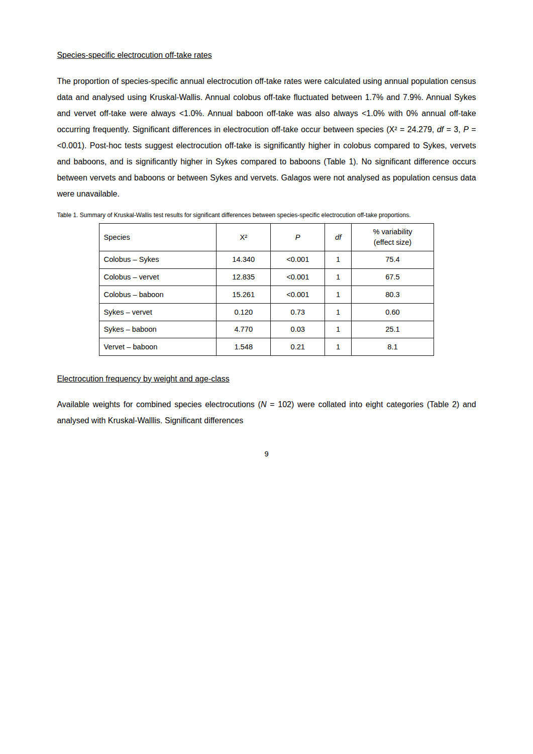Species-specific electrocution off-take rates
The proportion of species-specific annual electrocution off-take rates were calculated using annual population census data and analysed using Kruskal-Wallis. Annual colobus off-take fluctuated between 1.7% and 7.9%. Annual Sykes and vervet off-take were always <1.0%. Annual baboon off-take was also always <1.0% with 0% annual off-take occurring frequently. Significant differences in electrocution off-take occur between species (X² = 24.279, df = 3, P = <0.001). Post-hoc tests suggest electrocution off-take is significantly higher in colobus compared to Sykes, vervets and baboons, and is significantly higher in Sykes compared to baboons (Table 1). No significant difference occurs between vervets and baboons or between Sykes and vervets. Galagos were not analysed as population census data were unavailable.
Table 1. Summary of Kruskal-Wallis test results for significant differences between species-specific electrocution off-take proportions.
| Species | X² | P | df | % variability (effect size) |
| --- | --- | --- | --- | --- |
| Colobus – Sykes | 14.340 | <0.001 | 1 | 75.4 |
| Colobus – vervet | 12.835 | <0.001 | 1 | 67.5 |
| Colobus – baboon | 15.261 | <0.001 | 1 | 80.3 |
| Sykes – vervet | 0.120 | 0.73 | 1 | 0.60 |
| Sykes – baboon | 4.770 | 0.03 | 1 | 25.1 |
| Vervet – baboon | 1.548 | 0.21 | 1 | 8.1 |
Electrocution frequency by weight and age-class
Available weights for combined species electrocutions (N = 102) were collated into eight categories (Table 2) and analysed with Kruskal-Walllis. Significant differences
9